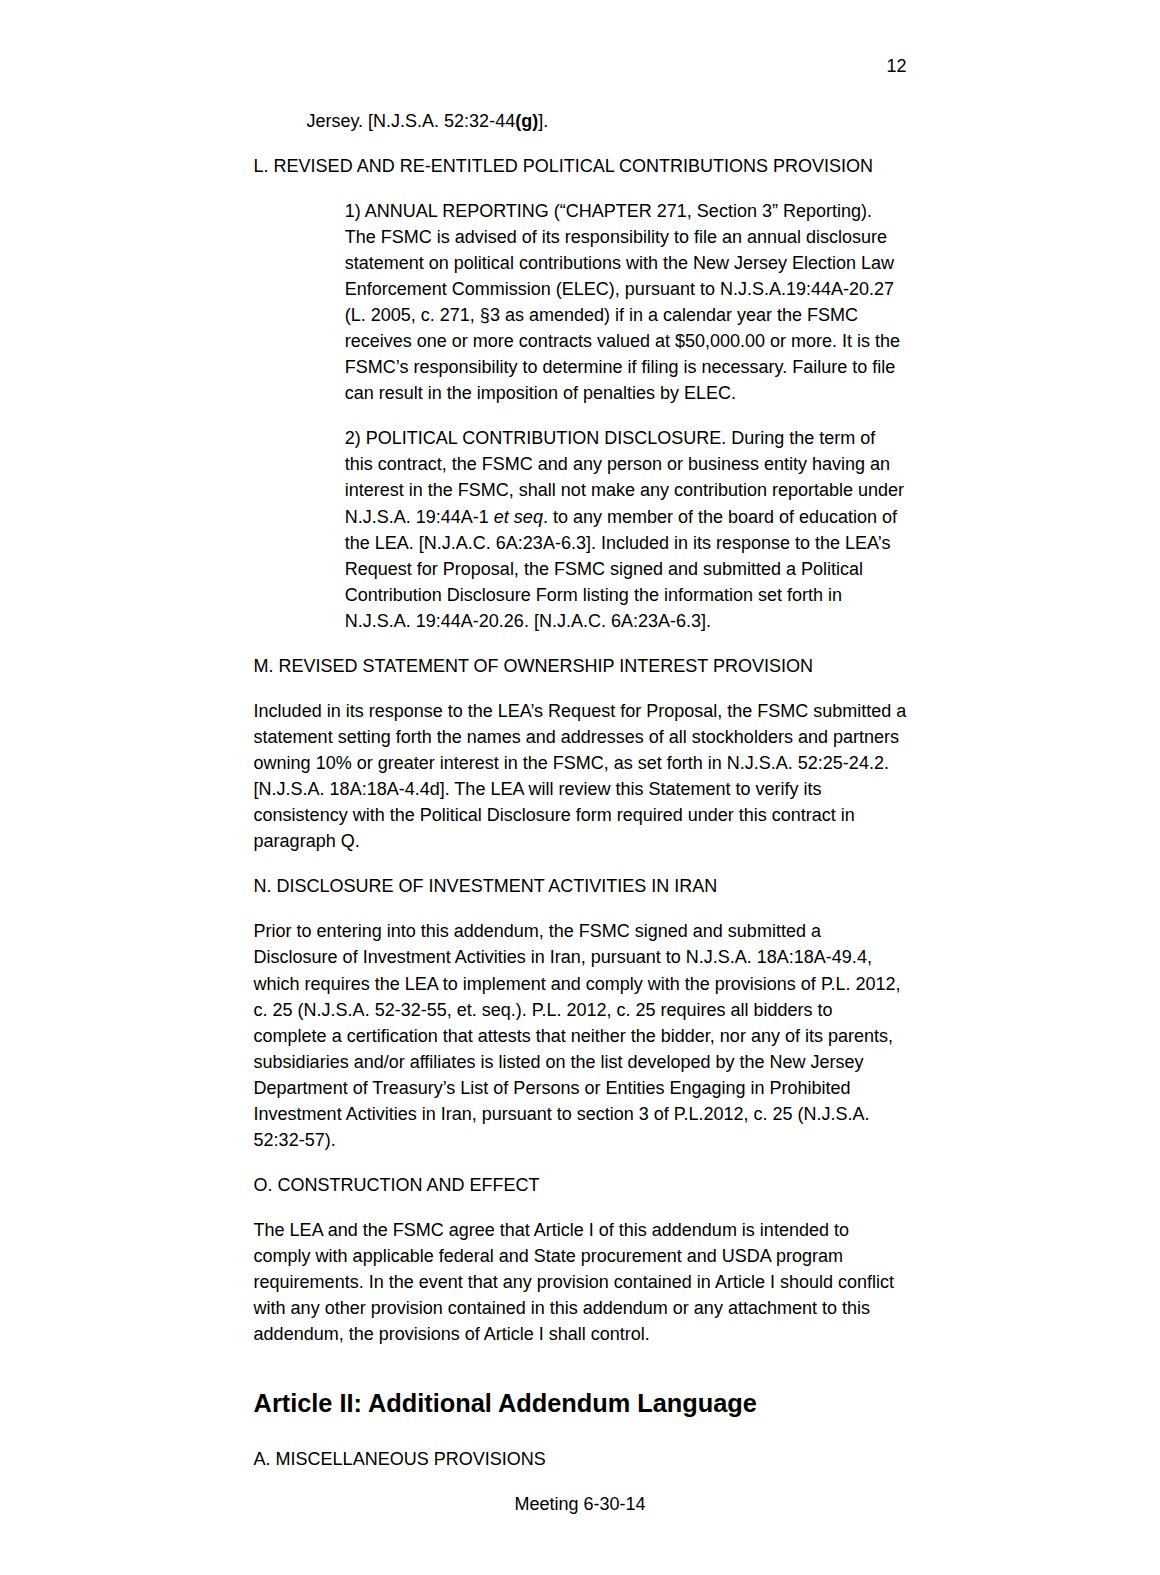12
Jersey. [N.J.S.A. 52:32-44(g)].
L. REVISED AND RE-ENTITLED POLITICAL CONTRIBUTIONS PROVISION
1) ANNUAL REPORTING (“CHAPTER 271, Section 3” Reporting). The FSMC is advised of its responsibility to file an annual disclosure statement on political contributions with the New Jersey Election Law Enforcement Commission (ELEC), pursuant to N.J.S.A.19:44A-20.27 (L. 2005, c. 271, §3 as amended) if in a calendar year the FSMC receives one or more contracts valued at $50,000.00 or more. It is the FSMC’s responsibility to determine if filing is necessary. Failure to file can result in the imposition of penalties by ELEC.
2) POLITICAL CONTRIBUTION DISCLOSURE. During the term of this contract, the FSMC and any person or business entity having an interest in the FSMC, shall not make any contribution reportable under N.J.S.A. 19:44A-1 et seq. to any member of the board of education of the LEA. [N.J.A.C. 6A:23A-6.3]. Included in its response to the LEA’s Request for Proposal, the FSMC signed and submitted a Political Contribution Disclosure Form listing the information set forth in N.J.S.A. 19:44A-20.26. [N.J.A.C. 6A:23A-6.3].
M. REVISED STATEMENT OF OWNERSHIP INTEREST PROVISION
Included in its response to the LEA’s Request for Proposal, the FSMC submitted a statement setting forth the names and addresses of all stockholders and partners owning 10% or greater interest in the FSMC, as set forth in N.J.S.A. 52:25-24.2. [N.J.S.A. 18A:18A-4.4d]. The LEA will review this Statement to verify its consistency with the Political Disclosure form required under this contract in paragraph Q.
N. DISCLOSURE OF INVESTMENT ACTIVITIES IN IRAN
Prior to entering into this addendum, the FSMC signed and submitted a Disclosure of Investment Activities in Iran, pursuant to N.J.S.A. 18A:18A-49.4, which requires the LEA to implement and comply with the provisions of P.L. 2012, c. 25 (N.J.S.A. 52-32-55, et. seq.). P.L. 2012, c. 25 requires all bidders to complete a certification that attests that neither the bidder, nor any of its parents, subsidiaries and/or affiliates is listed on the list developed by the New Jersey Department of Treasury’s List of Persons or Entities Engaging in Prohibited Investment Activities in Iran, pursuant to section 3 of P.L.2012, c. 25 (N.J.S.A. 52:32-57).
O. CONSTRUCTION AND EFFECT
The LEA and the FSMC agree that Article I of this addendum is intended to comply with applicable federal and State procurement and USDA program requirements. In the event that any provision contained in Article I should conflict with any other provision contained in this addendum or any attachment to this addendum, the provisions of Article I shall control.
Article II: Additional Addendum Language
A. MISCELLANEOUS PROVISIONS
Meeting 6-30-14